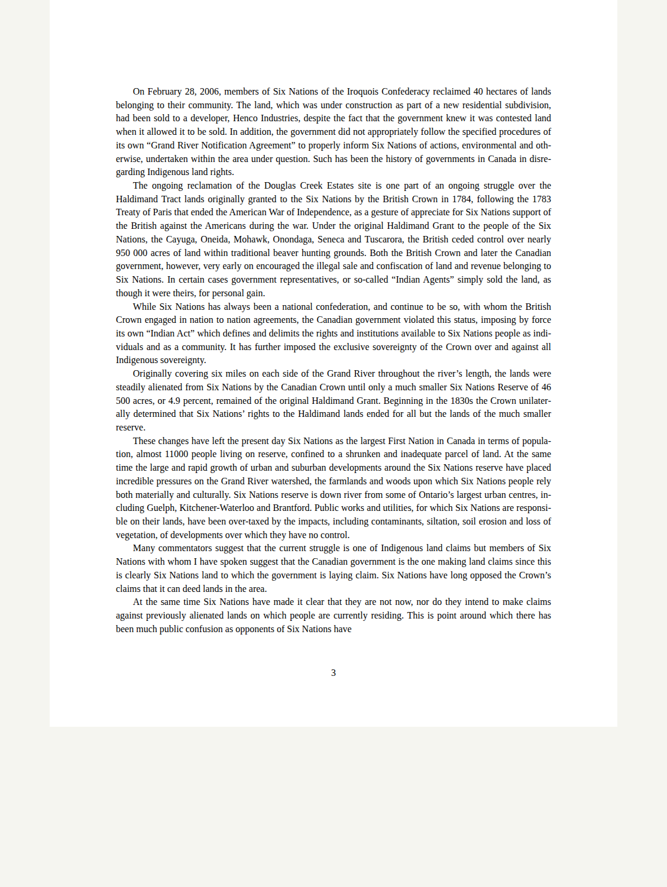On February 28, 2006, members of Six Nations of the Iroquois Confederacy reclaimed 40 hectares of lands belonging to their community. The land, which was under construction as part of a new residential subdivision, had been sold to a developer, Henco Industries, despite the fact that the government knew it was contested land when it allowed it to be sold. In addition, the government did not appropriately follow the specified procedures of its own “Grand River Notification Agreement” to properly inform Six Nations of actions, environmental and otherwise, undertaken within the area under question. Such has been the history of governments in Canada in disregarding Indigenous land rights.
The ongoing reclamation of the Douglas Creek Estates site is one part of an ongoing struggle over the Haldimand Tract lands originally granted to the Six Nations by the British Crown in 1784, following the 1783 Treaty of Paris that ended the American War of Independence, as a gesture of appreciate for Six Nations support of the British against the Americans during the war. Under the original Haldimand Grant to the people of the Six Nations, the Cayuga, Oneida, Mohawk, Onondaga, Seneca and Tuscarora, the British ceded control over nearly 950 000 acres of land within traditional beaver hunting grounds. Both the British Crown and later the Canadian government, however, very early on encouraged the illegal sale and confiscation of land and revenue belonging to Six Nations. In certain cases government representatives, or so-called “Indian Agents” simply sold the land, as though it were theirs, for personal gain.
While Six Nations has always been a national confederation, and continue to be so, with whom the British Crown engaged in nation to nation agreements, the Canadian government violated this status, imposing by force its own “Indian Act” which defines and delimits the rights and institutions available to Six Nations people as individuals and as a community. It has further imposed the exclusive sovereignty of the Crown over and against all Indigenous sovereignty.
Originally covering six miles on each side of the Grand River throughout the river’s length, the lands were steadily alienated from Six Nations by the Canadian Crown until only a much smaller Six Nations Reserve of 46 500 acres, or 4.9 percent, remained of the original Haldimand Grant. Beginning in the 1830s the Crown unilaterally determined that Six Nations’ rights to the Haldimand lands ended for all but the lands of the much smaller reserve.
These changes have left the present day Six Nations as the largest First Nation in Canada in terms of population, almost 11000 people living on reserve, confined to a shrunken and inadequate parcel of land. At the same time the large and rapid growth of urban and suburban developments around the Six Nations reserve have placed incredible pressures on the Grand River watershed, the farmlands and woods upon which Six Nations people rely both materially and culturally. Six Nations reserve is down river from some of Ontario’s largest urban centres, including Guelph, Kitchener-Waterloo and Brantford. Public works and utilities, for which Six Nations are responsible on their lands, have been over-taxed by the impacts, including contaminants, siltation, soil erosion and loss of vegetation, of developments over which they have no control.
Many commentators suggest that the current struggle is one of Indigenous land claims but members of Six Nations with whom I have spoken suggest that the Canadian government is the one making land claims since this is clearly Six Nations land to which the government is laying claim. Six Nations have long opposed the Crown’s claims that it can deed lands in the area.
At the same time Six Nations have made it clear that they are not now, nor do they intend to make claims against previously alienated lands on which people are currently residing. This is point around which there has been much public confusion as opponents of Six Nations have
3